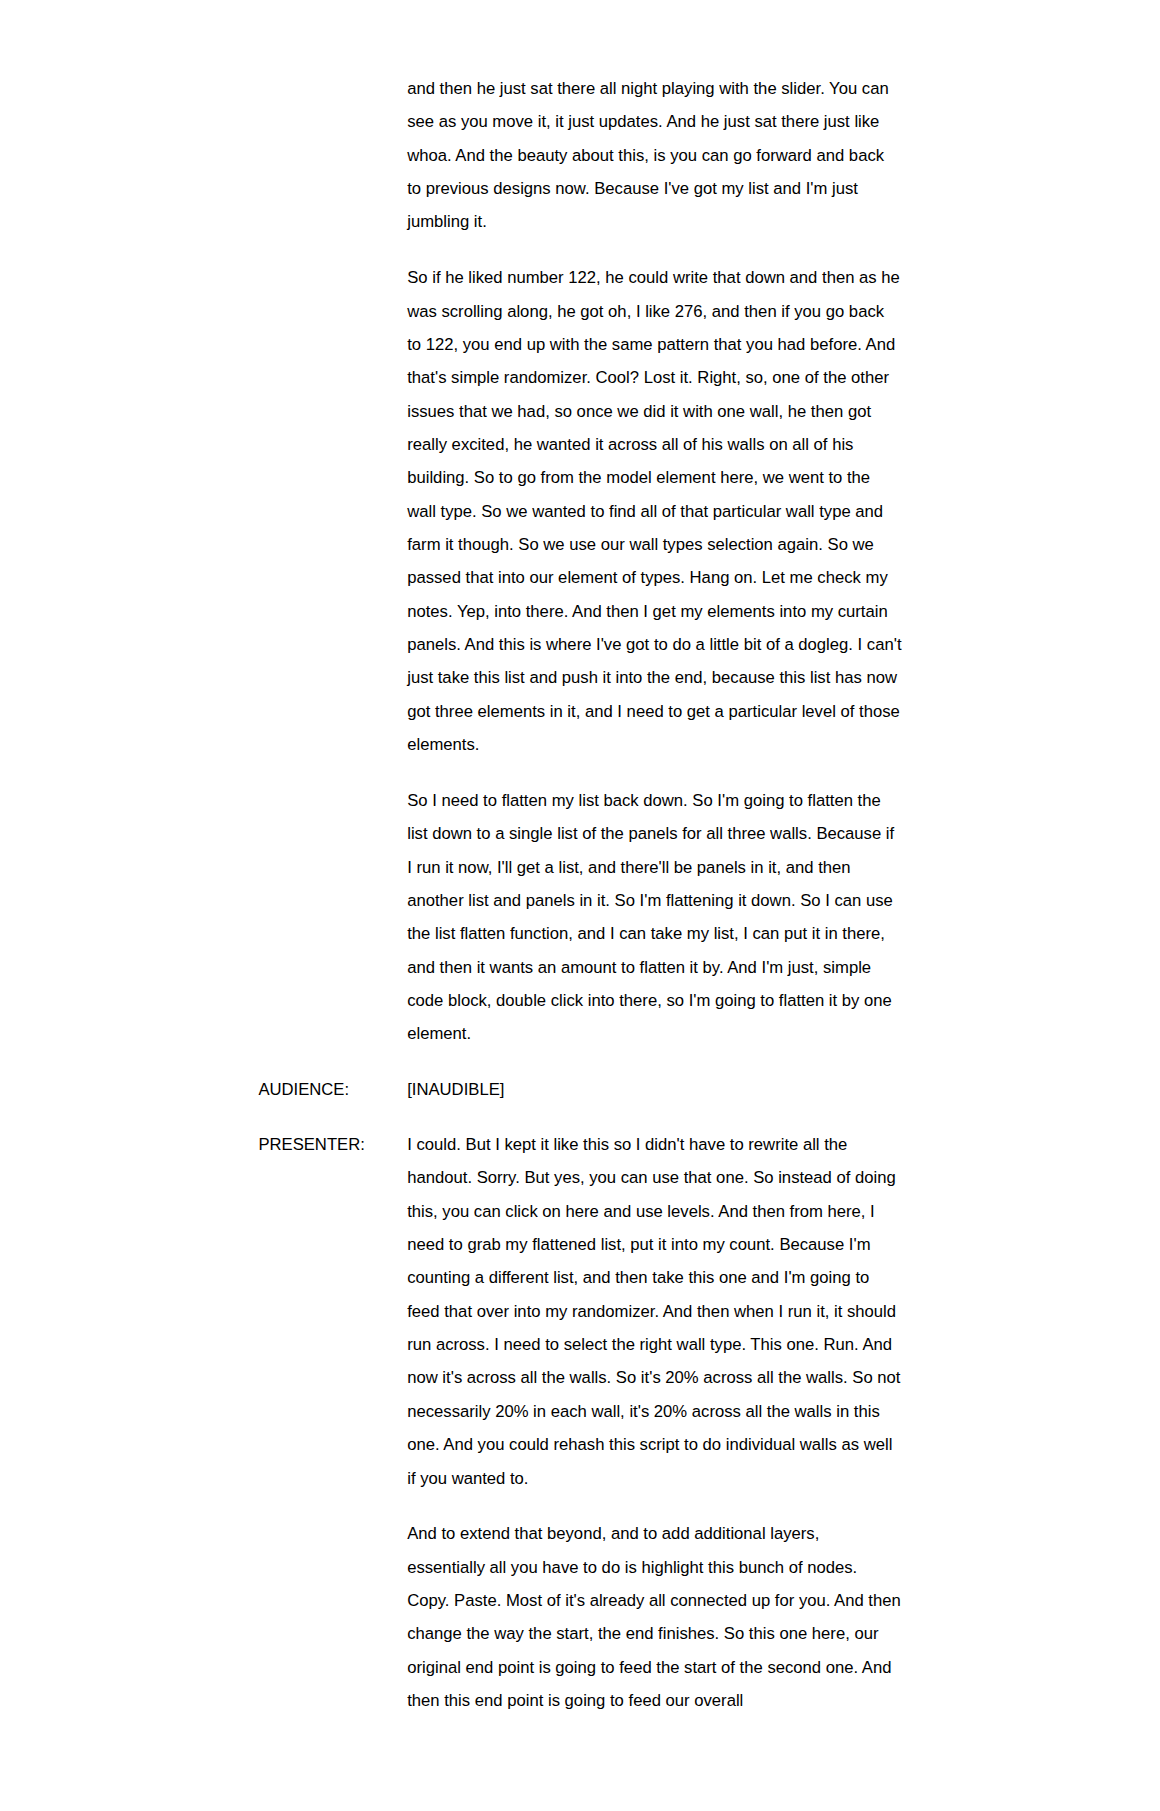and then he just sat there all night playing with the slider. You can see as you move it, it just updates. And he just sat there just like whoa. And the beauty about this, is you can go forward and back to previous designs now. Because I've got my list and I'm just jumbling it.
So if he liked number 122, he could write that down and then as he was scrolling along, he got oh, I like 276, and then if you go back to 122, you end up with the same pattern that you had before. And that's simple randomizer. Cool? Lost it. Right, so, one of the other issues that we had, so once we did it with one wall, he then got really excited, he wanted it across all of his walls on all of his building. So to go from the model element here, we went to the wall type. So we wanted to find all of that particular wall type and farm it though. So we use our wall types selection again. So we passed that into our element of types. Hang on. Let me check my notes. Yep, into there. And then I get my elements into my curtain panels. And this is where I've got to do a little bit of a dogleg. I can't just take this list and push it into the end, because this list has now got three elements in it, and I need to get a particular level of those elements.
So I need to flatten my list back down. So I'm going to flatten the list down to a single list of the panels for all three walls. Because if I run it now, I'll get a list, and there'll be panels in it, and then another list and panels in it. So I'm flattening it down. So I can use the list flatten function, and I can take my list, I can put it in there, and then it wants an amount to flatten it by. And I'm just, simple code block, double click into there, so I'm going to flatten it by one element.
AUDIENCE:
[INAUDIBLE]
PRESENTER:
I could. But I kept it like this so I didn't have to rewrite all the handout. Sorry. But yes, you can use that one. So instead of doing this, you can click on here and use levels. And then from here, I need to grab my flattened list, put it into my count. Because I'm counting a different list, and then take this one and I'm going to feed that over into my randomizer. And then when I run it, it should run across. I need to select the right wall type. This one. Run. And now it's across all the walls. So it's 20% across all the walls. So not necessarily 20% in each wall, it's 20% across all the walls in this one. And you could rehash this script to do individual walls as well if you wanted to.
And to extend that beyond, and to add additional layers, essentially all you have to do is highlight this bunch of nodes. Copy. Paste. Most of it's already all connected up for you. And then change the way the start, the end finishes. So this one here, our original end point is going to feed the start of the second one. And then this end point is going to feed our overall